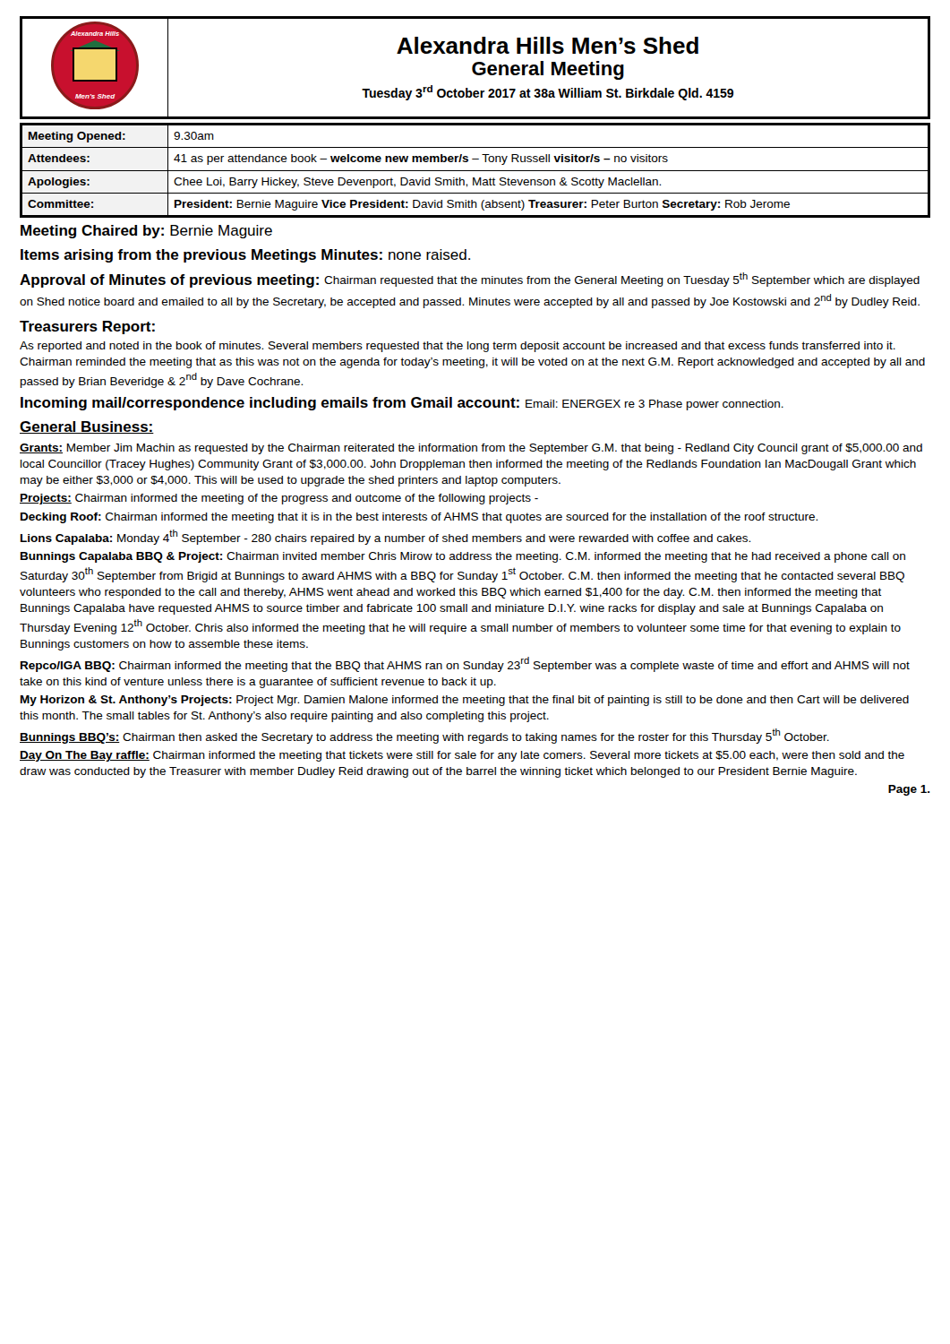| Alexandra Hills Men's Shed | Alexandra Hills Men’s Shed General Meeting Tuesday 3 rd October 2017 at 38a William St. Birkdale Qld. 4159 |
| Meeting Opened: | 9.30am |
| Attendees: | 41 as per attendance book – welcome new member/s – Tony Russell visitor/s – no visitors |
| Apologies: | Chee Loi, Barry Hickey, Steve Devenport, David Smith, Matt Stevenson & Scotty Maclellan. |
| Committee: | President: Bernie Maguire Vice President: David Smith (absent) Treasurer: Peter Burton Secretary: Rob Jerome |
Meeting Chaired by: Bernie Maguire
Items arising from the previous Meetings Minutes: none raised.
Approval of Minutes of previous meeting: Chairman requested that the minutes from the General Meeting on Tuesday 5th September which are displayed on Shed notice board and emailed to all by the Secretary, be accepted and passed. Minutes were accepted by all and passed by Joe Kostowski and 2nd by Dudley Reid.
Treasurers Report:
As reported and noted in the book of minutes. Several members requested that the long term deposit account be increased and that excess funds transferred into it. Chairman reminded the meeting that as this was not on the agenda for today’s meeting, it will be voted on at the next G.M. Report acknowledged and accepted by all and passed by Brian Beveridge & 2nd by Dave Cochrane.
Incoming mail/correspondence including emails from Gmail account: Email: ENERGEX re 3 Phase power connection.
General Business:
Grants: Member Jim Machin as requested by the Chairman reiterated the information from the September G.M. that being - Redland City Council grant of $5,000.00 and local Councillor (Tracey Hughes) Community Grant of $3,000.00. John Droppleman then informed the meeting of the Redlands Foundation Ian MacDougall Grant which may be either $3,000 or $4,000. This will be used to upgrade the shed printers and laptop computers.
Projects: Chairman informed the meeting of the progress and outcome of the following projects -
Decking Roof: Chairman informed the meeting that it is in the best interests of AHMS that quotes are sourced for the installation of the roof structure.
Lions Capalaba: Monday 4th September - 280 chairs repaired by a number of shed members and were rewarded with coffee and cakes.
Bunnings Capalaba BBQ & Project: Chairman invited member Chris Mirow to address the meeting. C.M. informed the meeting that he had received a phone call on Saturday 30th September from Brigid at Bunnings to award AHMS with a BBQ for Sunday 1st October. C.M. then informed the meeting that he contacted several BBQ volunteers who responded to the call and thereby, AHMS went ahead and worked this BBQ which earned $1,400 for the day. C.M. then informed the meeting that Bunnings Capalaba have requested AHMS to source timber and fabricate 100 small and miniature D.I.Y. wine racks for display and sale at Bunnings Capalaba on Thursday Evening 12th October. Chris also informed the meeting that he will require a small number of members to volunteer some time for that evening to explain to Bunnings customers on how to assemble these items.
Repco/IGA BBQ: Chairman informed the meeting that the BBQ that AHMS ran on Sunday 23rd September was a complete waste of time and effort and AHMS will not take on this kind of venture unless there is a guarantee of sufficient revenue to back it up.
My Horizon & St. Anthony’s Projects: Project Mgr. Damien Malone informed the meeting that the final bit of painting is still to be done and then Cart will be delivered this month. The small tables for St. Anthony’s also require painting and also completing this project.
Bunnings BBQ’s: Chairman then asked the Secretary to address the meeting with regards to taking names for the roster for this Thursday 5th October.
Day On The Bay raffle: Chairman informed the meeting that tickets were still for sale for any late comers. Several more tickets at $5.00 each, were then sold and the draw was conducted by the Treasurer with member Dudley Reid drawing out of the barrel the winning ticket which belonged to our President Bernie Maguire.
Page 1.